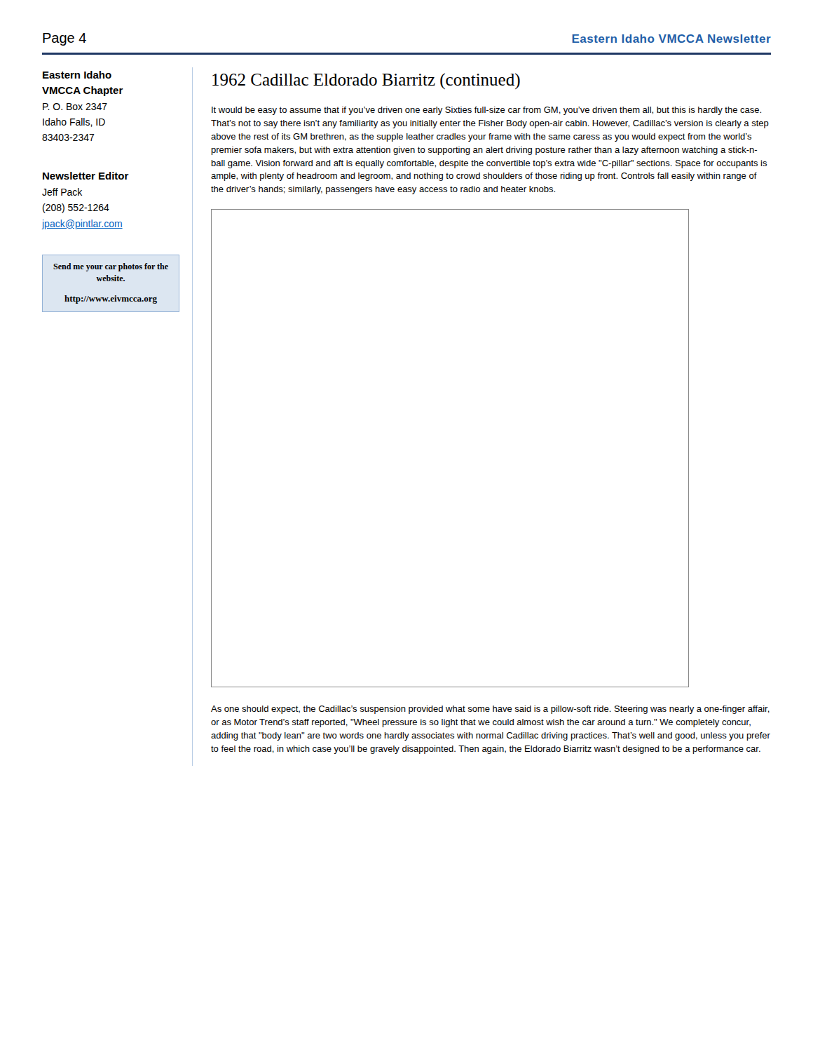Page 4
Eastern Idaho VMCCA Newsletter
Eastern Idaho
VMCCA Chapter
P. O. Box 2347
Idaho Falls, ID
83403-2347
Newsletter Editor
Jeff Pack
(208) 552-1264
jpack@pintlar.com
Send me your car photos for the website.
http://www.eivmcca.org
1962 Cadillac Eldorado Biarritz (continued)
It would be easy to assume that if you’ve driven one early Sixties full-size car from GM, you’ve driven them all, but this is hardly the case. That’s not to say there isn’t any familiarity as you initially enter the Fisher Body open-air cabin. However, Cadillac’s version is clearly a step above the rest of its GM brethren, as the supple leather cradles your frame with the same caress as you would expect from the world’s premier sofa makers, but with extra attention given to supporting an alert driving posture rather than a lazy afternoon watching a stick-n-ball game. Vision forward and aft is equally comfortable, despite the convertible top’s extra wide "C-pillar" sections. Space for occupants is ample, with plenty of headroom and legroom, and nothing to crowd shoulders of those riding up front. Controls fall easily within range of the driver’s hands; similarly, passengers have easy access to radio and heater knobs.
As one should expect, the Cadillac’s suspension provided what some have said is a pillow-soft ride. Steering was nearly a one-finger affair, or as Motor Trend’s staff reported, "Wheel pressure is so light that we could almost wish the car around a turn." We completely concur, adding that "body lean" are two words one hardly associates with normal Cadillac driving practices. That’s well and good, unless you prefer to feel the road, in which case you’ll be gravely disappointed. Then again, the Eldorado Biarritz wasn’t designed to be a performance car.